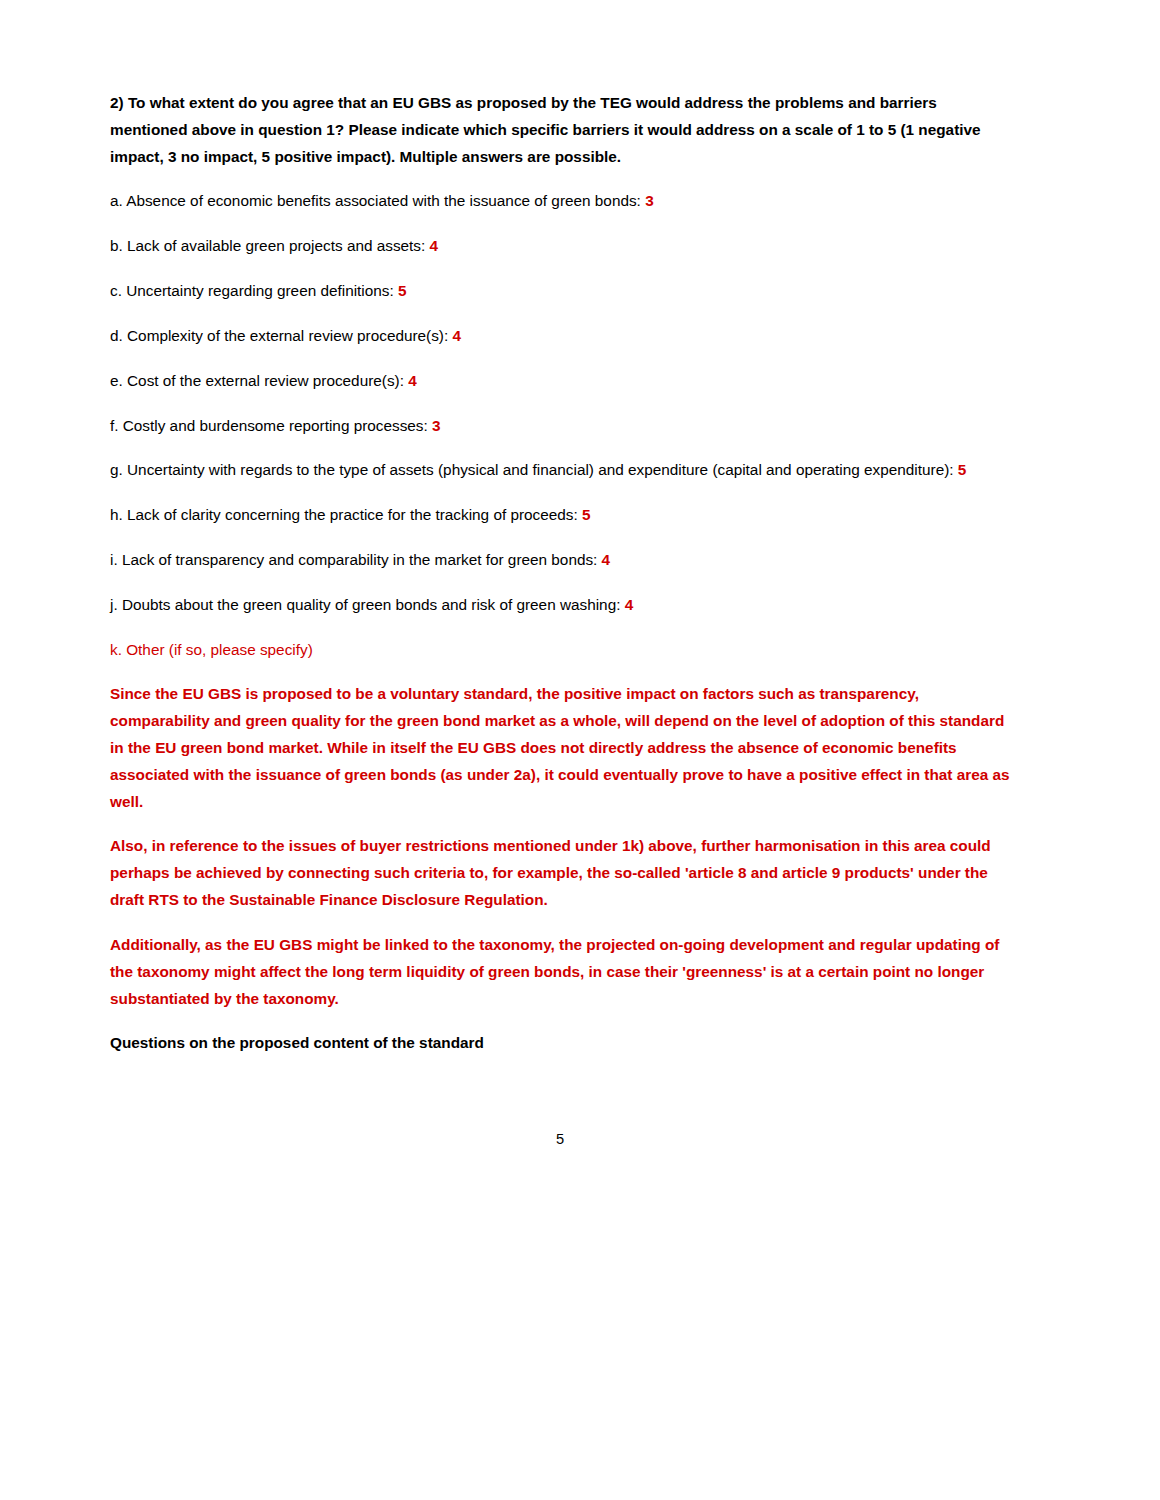2) To what extent do you agree that an EU GBS as proposed by the TEG would address the problems and barriers mentioned above in question 1? Please indicate which specific barriers it would address on a scale of 1 to 5 (1 negative impact, 3 no impact, 5 positive impact). Multiple answers are possible.
a. Absence of economic benefits associated with the issuance of green bonds: 3
b. Lack of available green projects and assets: 4
c. Uncertainty regarding green definitions: 5
d. Complexity of the external review procedure(s): 4
e. Cost of the external review procedure(s): 4
f. Costly and burdensome reporting processes: 3
g. Uncertainty with regards to the type of assets (physical and financial) and expenditure (capital and operating expenditure): 5
h. Lack of clarity concerning the practice for the tracking of proceeds: 5
i. Lack of transparency and comparability in the market for green bonds: 4
j. Doubts about the green quality of green bonds and risk of green washing: 4
k. Other (if so, please specify)
Since the EU GBS is proposed to be a voluntary standard, the positive impact on factors such as transparency, comparability and green quality for the green bond market as a whole, will depend on the level of adoption of this standard in the EU green bond market. While in itself the EU GBS does not directly address the absence of economic benefits associated with the issuance of green bonds (as under 2a), it could eventually prove to have a positive effect in that area as well.
Also, in reference to the issues of buyer restrictions mentioned under 1k) above, further harmonisation in this area could perhaps be achieved by connecting such criteria to, for example, the so-called 'article 8 and article 9 products' under the draft RTS to the Sustainable Finance Disclosure Regulation.
Additionally, as the EU GBS might be linked to the taxonomy, the projected on-going development and regular updating of the taxonomy might affect the long term liquidity of green bonds, in case their 'greenness' is at a certain point no longer substantiated by the taxonomy.
Questions on the proposed content of the standard
5